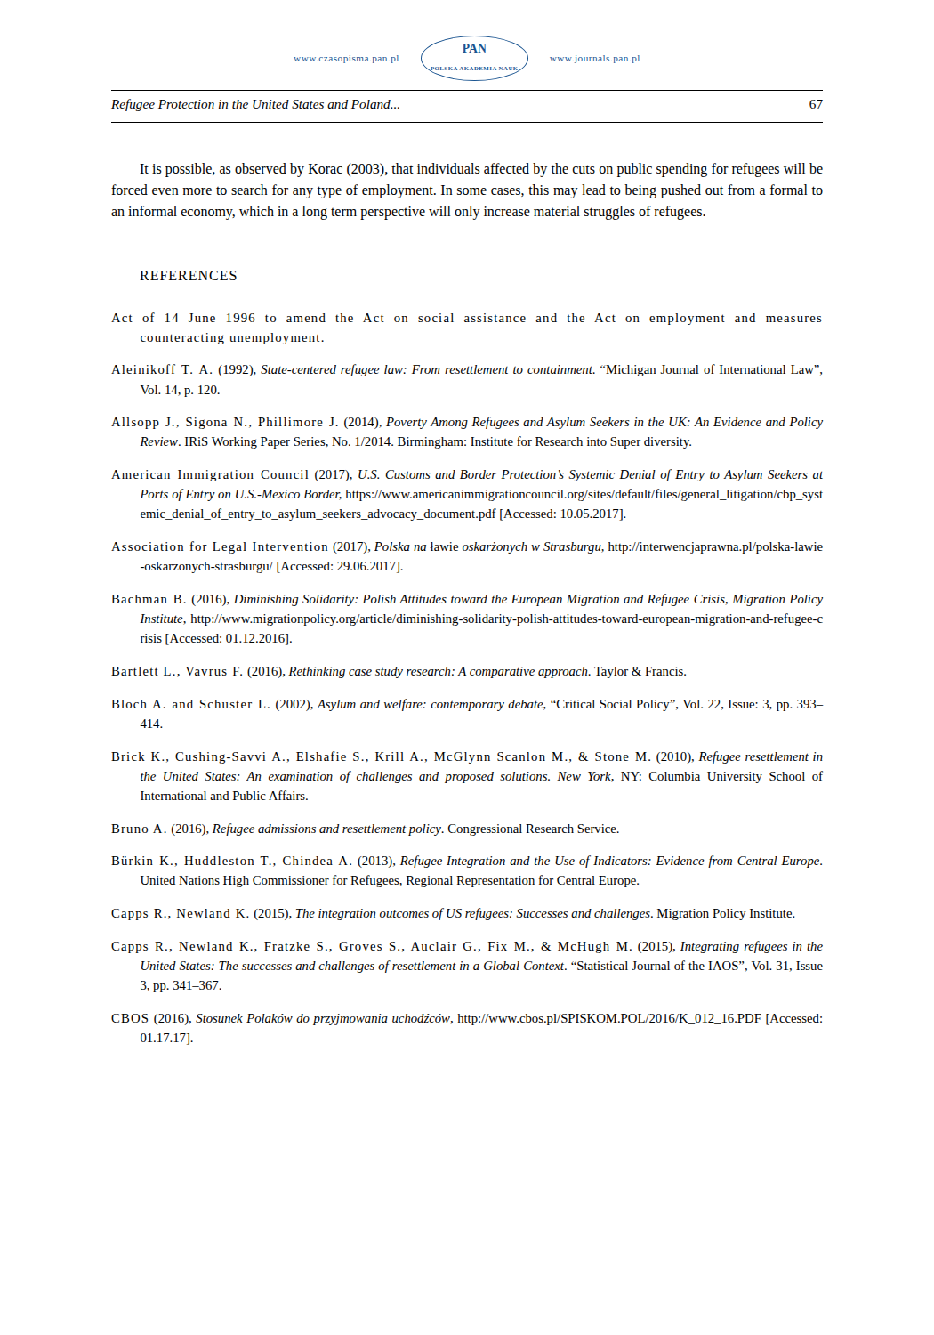www.czasopisma.pan.pl PAN
POLSKA AKADEMIA NAUK www.journals.pan.pl
Refugee Protection in the United States and Poland... 67
It is possible, as observed by Korac (2003), that individuals affected by the cuts on public spending for refugees will be forced even more to search for any type of employment. In some cases, this may lead to being pushed out from a formal to an informal economy, which in a long term perspective will only increase material struggles of refugees.
REFERENCES
Act of 14 June 1996 to amend the Act on social assistance and the Act on employment and measures counteracting unemployment.
Aleinikoff T. A. (1992), State-centered refugee law: From resettlement to containment. “Michigan Journal of International Law”, Vol. 14, p. 120.
Allsopp J., Sigona N., Phillimore J. (2014), Poverty Among Refugees and Asylum Seekers in the UK: An Evidence and Policy Review. IRiS Working Paper Series, No. 1/2014. Birmingham: Institute for Research into Super diversity.
American Immigration Council (2017), U.S. Customs and Border Protection’s Systemic Denial of Entry to Asylum Seekers at Ports of Entry on U.S.-Mexico Border, https://www.americanimmigrationcouncil.org/sites/default/files/general_litigation/cbp_systemic_denial_of_entry_to_asylum_seekers_advocacy_document.pdf [Accessed: 10.05.2017].
Association for Legal Intervention (2017), Polska na ławie oskarżonych w Strasburgu, http://interwencjaprawna.pl/polska-lawie-oskarzonych-strasburgu/ [Accessed: 29.06.2017].
Bachman B. (2016), Diminishing Solidarity: Polish Attitudes toward the European Migration and Refugee Crisis, Migration Policy Institute, http://www.migrationpolicy.org/article/diminishing-solidarity-polish-attitudes-toward-european-migration-and-refugee-crisis [Accessed: 01.12.2016].
Bartlett L., Vavrus F. (2016), Rethinking case study research: A comparative approach. Taylor & Francis.
Bloch A. and Schuster L. (2002), Asylum and welfare: contemporary debate, “Critical Social Policy”, Vol. 22, Issue: 3, pp. 393–414.
Brick K., Cushing-Savvi A., Elshafie S., Krill A., McGlynn Scanlon M., & Stone M. (2010), Refugee resettlement in the United States: An examination of challenges and proposed solutions. New York, NY: Columbia University School of International and Public Affairs.
Bruno A. (2016), Refugee admissions and resettlement policy. Congressional Research Service.
Bürkin K., Huddleston T., Chindea A. (2013), Refugee Integration and the Use of Indicators: Evidence from Central Europe. United Nations High Commissioner for Refugees, Regional Representation for Central Europe.
Capps R., Newland K. (2015), The integration outcomes of US refugees: Successes and challenges. Migration Policy Institute.
Capps R., Newland K., Fratzke S., Groves S., Auclair G., Fix M., & McHugh M. (2015), Integrating refugees in the United States: The successes and challenges of resettlement in a Global Context. “Statistical Journal of the IAOS”, Vol. 31, Issue 3, pp. 341–367.
CBOS (2016), Stosunek Polaków do przyjmowania uchodźców, http://www.cbos.pl/SPISKOM.POL/2016/K_012_16.PDF [Accessed: 01.17.17].